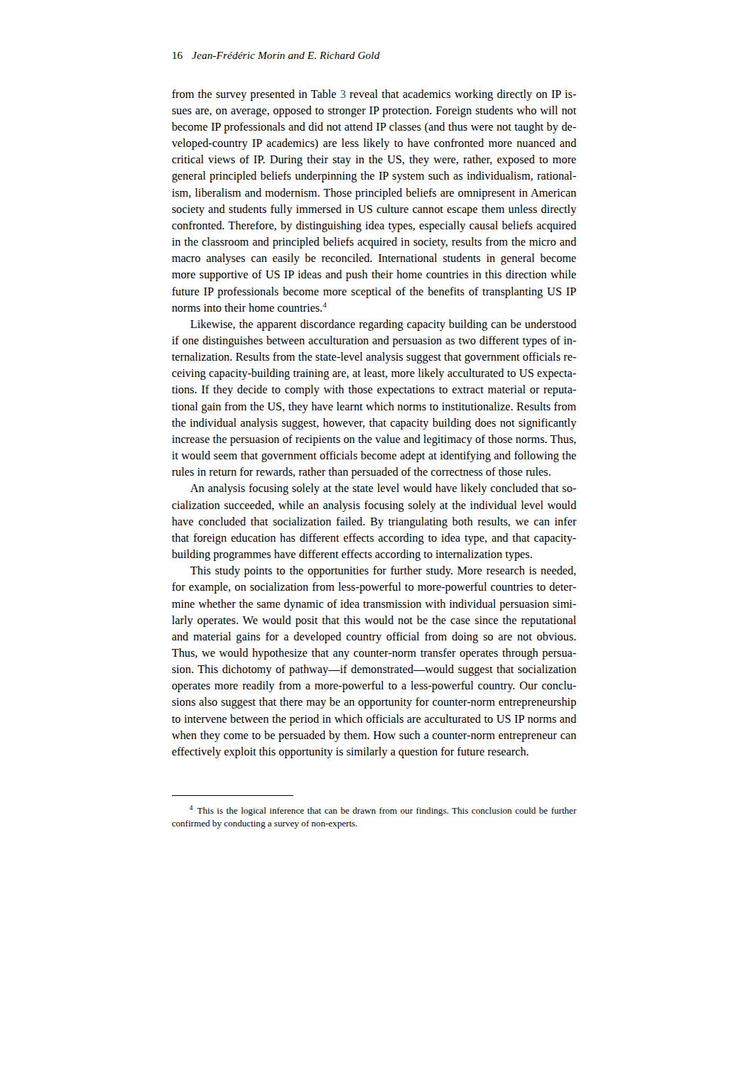16 Jean-Frédéric Morin and E. Richard Gold
from the survey presented in Table 3 reveal that academics working directly on IP issues are, on average, opposed to stronger IP protection. Foreign students who will not become IP professionals and did not attend IP classes (and thus were not taught by developed-country IP academics) are less likely to have confronted more nuanced and critical views of IP. During their stay in the US, they were, rather, exposed to more general principled beliefs underpinning the IP system such as individualism, rationalism, liberalism and modernism. Those principled beliefs are omnipresent in American society and students fully immersed in US culture cannot escape them unless directly confronted. Therefore, by distinguishing idea types, especially causal beliefs acquired in the classroom and principled beliefs acquired in society, results from the micro and macro analyses can easily be reconciled. International students in general become more supportive of US IP ideas and push their home countries in this direction while future IP professionals become more sceptical of the benefits of transplanting US IP norms into their home countries.4
Likewise, the apparent discordance regarding capacity building can be understood if one distinguishes between acculturation and persuasion as two different types of internalization. Results from the state-level analysis suggest that government officials receiving capacity-building training are, at least, more likely acculturated to US expectations. If they decide to comply with those expectations to extract material or reputational gain from the US, they have learnt which norms to institutionalize. Results from the individual analysis suggest, however, that capacity building does not significantly increase the persuasion of recipients on the value and legitimacy of those norms. Thus, it would seem that government officials become adept at identifying and following the rules in return for rewards, rather than persuaded of the correctness of those rules.
An analysis focusing solely at the state level would have likely concluded that socialization succeeded, while an analysis focusing solely at the individual level would have concluded that socialization failed. By triangulating both results, we can infer that foreign education has different effects according to idea type, and that capacity-building programmes have different effects according to internalization types.
This study points to the opportunities for further study. More research is needed, for example, on socialization from less-powerful to more-powerful countries to determine whether the same dynamic of idea transmission with individual persuasion similarly operates. We would posit that this would not be the case since the reputational and material gains for a developed country official from doing so are not obvious. Thus, we would hypothesize that any counter-norm transfer operates through persuasion. This dichotomy of pathway—if demonstrated—would suggest that socialization operates more readily from a more-powerful to a less-powerful country. Our conclusions also suggest that there may be an opportunity for counter-norm entrepreneurship to intervene between the period in which officials are acculturated to US IP norms and when they come to be persuaded by them. How such a counter-norm entrepreneur can effectively exploit this opportunity is similarly a question for future research.
4 This is the logical inference that can be drawn from our findings. This conclusion could be further confirmed by conducting a survey of non-experts.